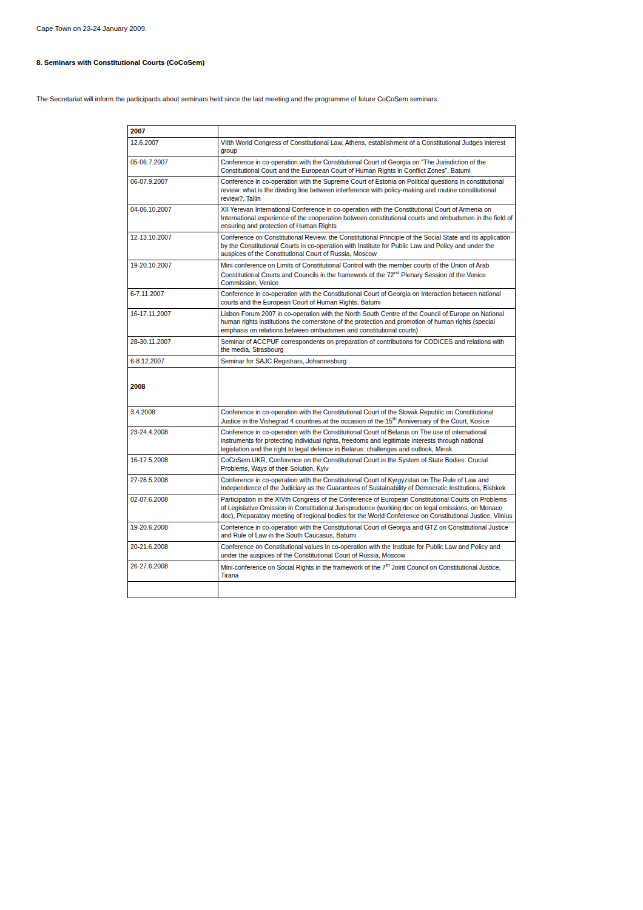Cape Town on 23-24 January 2009.
8. Seminars with Constitutional Courts (CoCoSem)
The Secretariat will inform the participants about seminars held since the last meeting and the programme of future CoCoSem seminars.
| 2007 | |
| 12.6.2007 | VIIth World Congress of Constitutional Law, Athens, establishment of a Constitutional Judges interest group |
| 05-06.7.2007 | Conference in co-operation with the Constitutional Court of Georgia on "The Jurisdiction of the Constitutional Court and the European Court of Human Rights in Conflict Zones", Batumi |
| 06-07.9.2007 | Conference in co-operation with the Supreme Court of Estonia on Political questions in constitutional review: what is the dividing line between interference with policy-making and routine constitutional review?, Tallin |
| 04-06.10.2007 | XII Yerevan International Conference in co-operation with the Constitutional Court of Armenia on International experience of the cooperation between constitutional courts and ombudsmen in the field of ensuring and protection of Human Rights |
| 12-13.10.2007 | Conference on Constitutional Review, the Constitutional Principle of the Social State and its application by the Constitutional Courts in co-operation with Institute for Public Law and Policy and under the auspices of the Constitutional Court of Russia, Moscow |
| 19-20.10.2007 | Mini-conference on Limits of Constitutional Control with the member courts of the Union of Arab Constitutional Courts and Councils in the framework of the 72 nd Plenary Session of the Venice Commission, Venice |
| 6-7.11.2007 | Conference in co-operation with the Constitutional Court of Georgia on Interaction between national courts and the European Court of Human Rights, Batumi |
| 16-17.11.2007 | Lisbon Forum 2007 in co-operation with the North South Centre of the Council of Europe on National human rights institutions the cornerstone of the protection and promotion of human rights (special emphasis on relations between ombudsmen and constitutional courts) |
| 28-30.11.2007 | Seminar of ACCPUF correspondents on preparation of contributions for CODICES and relations with the media, Strasbourg |
| 6-8.12.2007 | Seminar for SAJC Registrars, Johannesburg |
| 2008 | |
| 3.4.2008 | Conference in co-operation with the Constitutional Court of the Slovak Republic on Constitutional Justice in the Vishegrad 4 countries at the occasion of the 15 th Anniversary of the Court, Kosice |
| 23-24.4.2008 | Conference in co-operation with the Constitutional Court of Belarus on The use of international instruments for protecting individual rights, freedoms and legitimate interests through national legislation and the right to legal defence in Belarus: challenges and outlook, Minsk |
| 16-17.5.2008 | CoCoSem.UKR, Conference on the Constitutional Court in the System of State Bodies: Crucial Problems, Ways of their Solution, Kyiv |
| 27-28.5.2008 | Conference in co-operation with the Constitutional Court of Kyrgyzstan on The Rule of Law and Independence of the Judiciary as the Guarantees of Sustainability of Democratic Institutions, Bishkek |
| 02-07.6.2008 | Participation in the XIVth Congress of the Conference of European Constitutional Courts on Problems of Legislative Omission in Constitutional Jurisprudence (working doc on legal omissions, on Monaco doc), Preparatory meeting of regional bodies for the World Conference on Constitutional Justice, Vilnius |
| 19-20.6.2008 | Conference in co-operation with the Constitutional Court of Georgia and GTZ on Constitutional Justice and Rule of Law in the South Caucasus, Batumi |
| 20-21.6.2008 | Conference on Constitutional values in co-operation with the Institute for Public Law and Policy and under the auspices of the Constitutional Court of Russia, Moscow |
| 26-27.6.2008 | Mini-conference on Social Rights in the framework of the 7 th Joint Council on Constitutional Justice, Tirana |